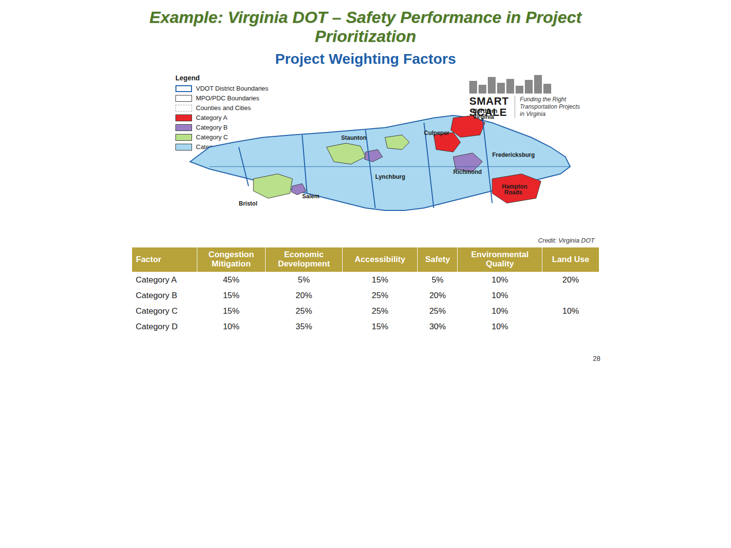Example: Virginia DOT – Safety Performance in Project Prioritization
Project Weighting Factors
Legend
VDOT District Boundaries
MPO/PDC Boundaries
Counties and Cities
Category A
Category B
Category C
Category D
SMART
SCALE
Funding the Right
Transportation Projects
in Virginia
Northern Virginia Culpeper Staunton Fredericksburg Richmond Lynchburg Salem Bristol Hampton Roads
Credit: Virginia DOT
| Factor | Congestion Mitigation | Economic Development | Accessibility | Safety | Environmental Quality | Land Use |
| --- | --- | --- | --- | --- | --- | --- |
| Category A | 45% | 5% | 15% | 5% | 10% | 20% |
| Category B | 15% | 20% | 25% | 20% | 10% | 10% |
| Category C | 15% | 25% | 25% | 25% | 10% |
| Category D | 10% | 35% | 15% | 30% | 10% |
28